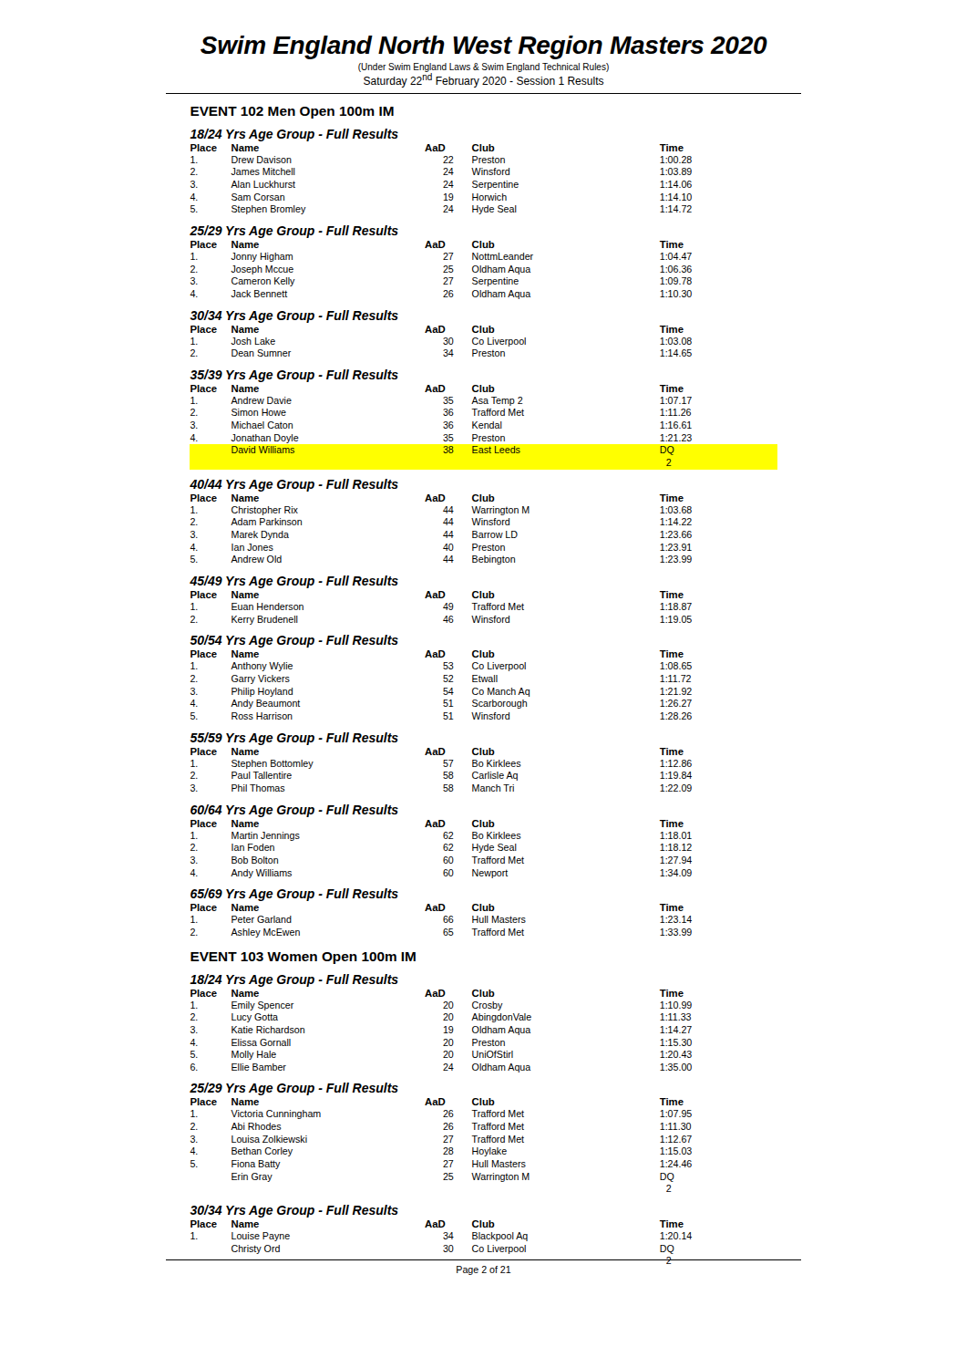Swim England North West Region Masters 2020
(Under Swim England Laws & Swim England Technical Rules)
Saturday 22nd February 2020 - Session 1 Results
EVENT 102 Men Open 100m IM
18/24 Yrs Age Group - Full Results
| Place | Name | AaD | Club | Time |
| --- | --- | --- | --- | --- |
| 1. | Drew Davison | 22 | Preston | 1:00.28 |
| 2. | James Mitchell | 24 | Winsford | 1:03.89 |
| 3. | Alan Luckhurst | 24 | Serpentine | 1:14.06 |
| 4. | Sam Corsan | 19 | Horwich | 1:14.10 |
| 5. | Stephen Bromley | 24 | Hyde Seal | 1:14.72 |
25/29 Yrs Age Group - Full Results
| Place | Name | AaD | Club | Time |
| --- | --- | --- | --- | --- |
| 1. | Jonny Higham | 27 | NottmLeander | 1:04.47 |
| 2. | Joseph Mccue | 25 | Oldham Aqua | 1:06.36 |
| 3. | Cameron Kelly | 27 | Serpentine | 1:09.78 |
| 4. | Jack Bennett | 26 | Oldham Aqua | 1:10.30 |
30/34 Yrs Age Group - Full Results
| Place | Name | AaD | Club | Time |
| --- | --- | --- | --- | --- |
| 1. | Josh Lake | 30 | Co Liverpool | 1:03.08 |
| 2. | Dean Sumner | 34 | Preston | 1:14.65 |
35/39 Yrs Age Group - Full Results
| Place | Name | AaD | Club | Time |
| --- | --- | --- | --- | --- |
| 1. | Andrew Davie | 35 | Asa Temp 2 | 1:07.17 |
| 2. | Simon Howe | 36 | Trafford Met | 1:11.26 |
| 3. | Michael Caton | 36 | Kendal | 1:16.61 |
| 4. | Jonathan Doyle | 35 | Preston | 1:21.23 |
| | David Williams | 38 | East Leeds | DQ 2 |
40/44 Yrs Age Group - Full Results
| Place | Name | AaD | Club | Time |
| --- | --- | --- | --- | --- |
| 1. | Christopher Rix | 44 | Warrington M | 1:03.68 |
| 2. | Adam Parkinson | 44 | Winsford | 1:14.22 |
| 3. | Marek Dynda | 44 | Barrow LD | 1:23.66 |
| 4. | Ian Jones | 40 | Preston | 1:23.91 |
| 5. | Andrew Old | 44 | Bebington | 1:23.99 |
45/49 Yrs Age Group - Full Results
| Place | Name | AaD | Club | Time |
| --- | --- | --- | --- | --- |
| 1. | Euan Henderson | 49 | Trafford Met | 1:18.87 |
| 2. | Kerry Brudenell | 46 | Winsford | 1:19.05 |
50/54 Yrs Age Group - Full Results
| Place | Name | AaD | Club | Time |
| --- | --- | --- | --- | --- |
| 1. | Anthony Wylie | 53 | Co Liverpool | 1:08.65 |
| 2. | Garry Vickers | 52 | Etwall | 1:11.72 |
| 3. | Philip Hoyland | 54 | Co Manch Aq | 1:21.92 |
| 4. | Andy Beaumont | 51 | Scarborough | 1:26.27 |
| 5. | Ross Harrison | 51 | Winsford | 1:28.26 |
55/59 Yrs Age Group - Full Results
| Place | Name | AaD | Club | Time |
| --- | --- | --- | --- | --- |
| 1. | Stephen Bottomley | 57 | Bo Kirklees | 1:12.86 |
| 2. | Paul Tallentire | 58 | Carlisle Aq | 1:19.84 |
| 3. | Phil Thomas | 58 | Manch Tri | 1:22.09 |
60/64 Yrs Age Group - Full Results
| Place | Name | AaD | Club | Time |
| --- | --- | --- | --- | --- |
| 1. | Martin Jennings | 62 | Bo Kirklees | 1:18.01 |
| 2. | Ian Foden | 62 | Hyde Seal | 1:18.12 |
| 3. | Bob Bolton | 60 | Trafford Met | 1:27.94 |
| 4. | Andy Williams | 60 | Newport | 1:34.09 |
65/69 Yrs Age Group - Full Results
| Place | Name | AaD | Club | Time |
| --- | --- | --- | --- | --- |
| 1. | Peter Garland | 66 | Hull Masters | 1:23.14 |
| 2. | Ashley McEwen | 65 | Trafford Met | 1:33.99 |
EVENT 103 Women Open 100m IM
18/24 Yrs Age Group - Full Results
| Place | Name | AaD | Club | Time |
| --- | --- | --- | --- | --- |
| 1. | Emily Spencer | 20 | Crosby | 1:10.99 |
| 2. | Lucy Gotta | 20 | AbingdonVale | 1:11.33 |
| 3. | Katie Richardson | 19 | Oldham Aqua | 1:14.27 |
| 4. | Elissa Gornall | 20 | Preston | 1:15.30 |
| 5. | Molly Hale | 20 | UniOfStirl | 1:20.43 |
| 6. | Ellie Bamber | 24 | Oldham Aqua | 1:35.00 |
25/29 Yrs Age Group - Full Results
| Place | Name | AaD | Club | Time |
| --- | --- | --- | --- | --- |
| 1. | Victoria Cunningham | 26 | Trafford Met | 1:07.95 |
| 2. | Abi Rhodes | 26 | Trafford Met | 1:11.30 |
| 3. | Louisa Zolkiewski | 27 | Trafford Met | 1:12.67 |
| 4. | Bethan Corley | 28 | Hoylake | 1:15.03 |
| 5. | Fiona Batty | 27 | Hull Masters | 1:24.46 |
| | Erin Gray | 25 | Warrington M | DQ 2 |
30/34 Yrs Age Group - Full Results
| Place | Name | AaD | Club | Time |
| --- | --- | --- | --- | --- |
| 1. | Louise Payne | 34 | Blackpool Aq | 1:20.14 |
| | Christy Ord | 30 | Co Liverpool | DQ 2 |
Page 2 of 21